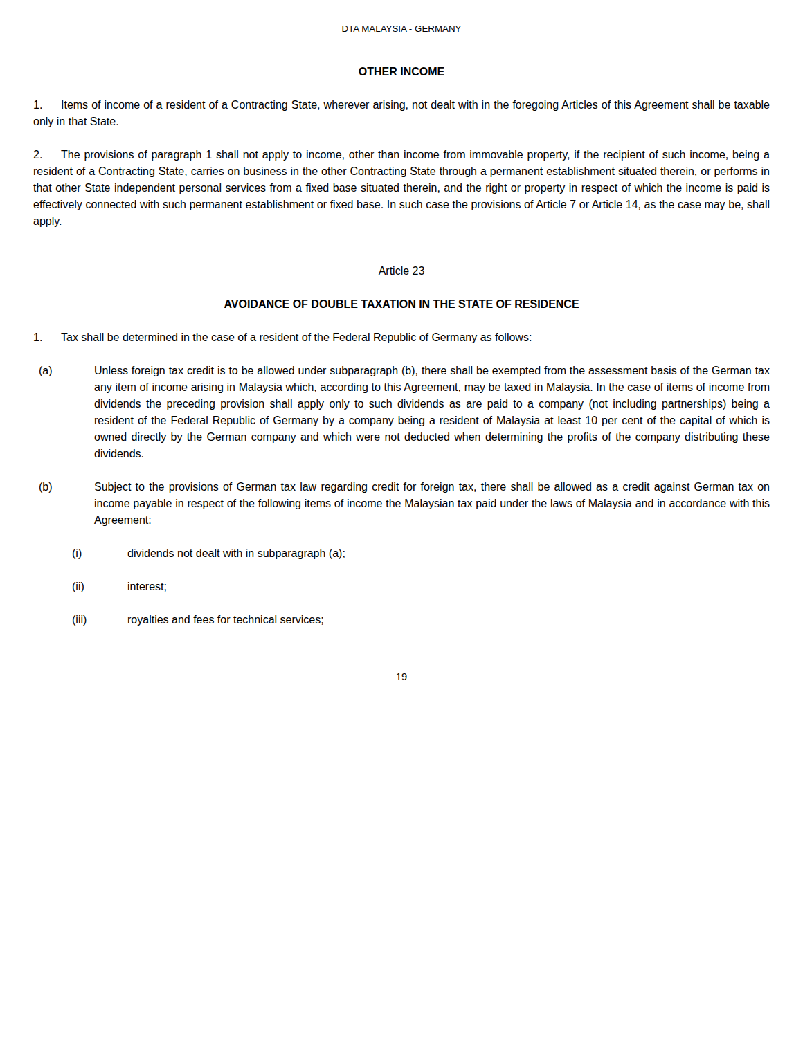DTA MALAYSIA - GERMANY
OTHER INCOME
1. Items of income of a resident of a Contracting State, wherever arising, not dealt with in the foregoing Articles of this Agreement shall be taxable only in that State.
2. The provisions of paragraph 1 shall not apply to income, other than income from immovable property, if the recipient of such income, being a resident of a Contracting State, carries on business in the other Contracting State through a permanent establishment situated therein, or performs in that other State independent personal services from a fixed base situated therein, and the right or property in respect of which the income is paid is effectively connected with such permanent establishment or fixed base. In such case the provisions of Article 7 or Article 14, as the case may be, shall apply.
Article 23
AVOIDANCE OF DOUBLE TAXATION IN THE STATE OF RESIDENCE
1. Tax shall be determined in the case of a resident of the Federal Republic of Germany as follows:
(a) Unless foreign tax credit is to be allowed under subparagraph (b), there shall be exempted from the assessment basis of the German tax any item of income arising in Malaysia which, according to this Agreement, may be taxed in Malaysia. In the case of items of income from dividends the preceding provision shall apply only to such dividends as are paid to a company (not including partnerships) being a resident of the Federal Republic of Germany by a company being a resident of Malaysia at least 10 per cent of the capital of which is owned directly by the German company and which were not deducted when determining the profits of the company distributing these dividends.
(b) Subject to the provisions of German tax law regarding credit for foreign tax, there shall be allowed as a credit against German tax on income payable in respect of the following items of income the Malaysian tax paid under the laws of Malaysia and in accordance with this Agreement:
(i) dividends not dealt with in subparagraph (a);
(ii) interest;
(iii) royalties and fees for technical services;
19